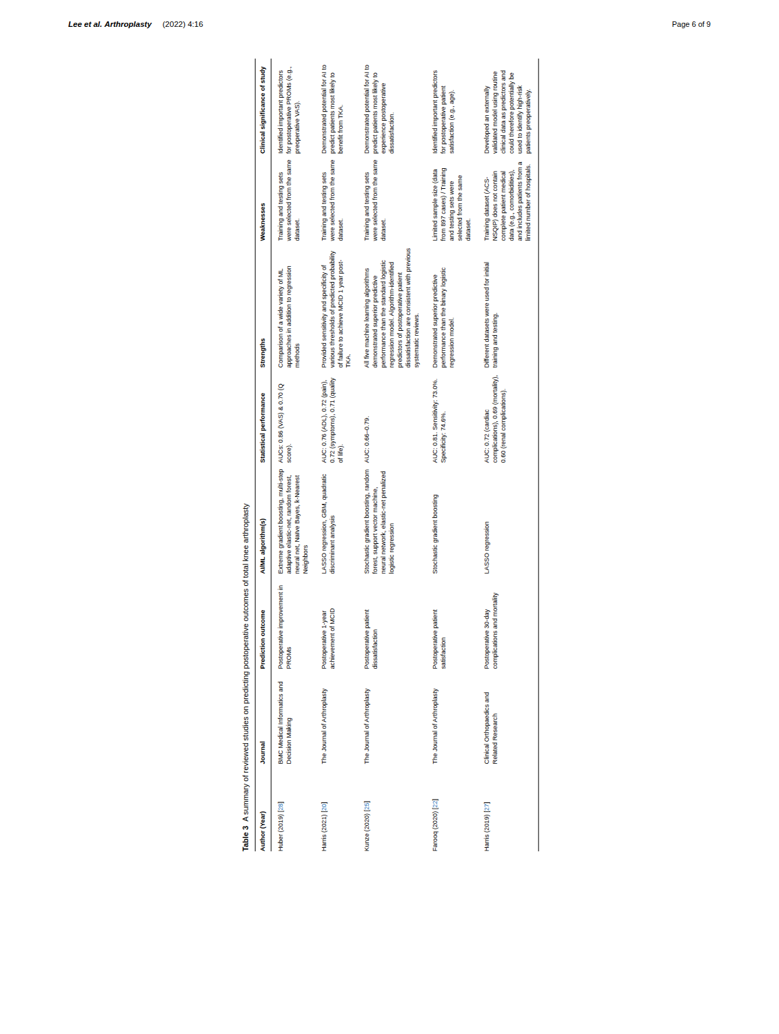Lee et al. Arthroplasty (2022) 4:16
Page 6 of 9
Table 3 A summary of reviewed studies on predicting postoperative outcomes of total knee arthroplasty
| Author (Year) | Journal | Prediction outcome | AI/ML algorithm(s) | Statistical performance | Strengths | Weaknesses | Clinical significance of study |
| --- | --- | --- | --- | --- | --- | --- | --- |
| Huber (2019) [ 28 ] | BMC Medical Informatics and Decision Making | Postoperative improvement in PROMs | Extreme gradient boosting, multi-step adaptive elastic-net, random forest, neural net, Naïve Bayes, k-Nearest Neighbors | AUCs: 0.86 (VAS) & 0.70 (Q score). | Comparison of a wide variety of ML approaches in addition to regression methods | Training and testing sets were selected from the same dataset. | Identified important predictors for postoperative PROMs (e.g., preoperative VAS). |
| Harris (2021) [ 20 ] | The Journal of Arthroplasty | Postoperative 1-year achievement of MCID | LASSO regression, GBM, quadratic discriminant analysis | AUC: 0.76 (ADL), 0.72 (pain), 0.72 (symptoms), 0.71 (quality of life). | Provided sensitivity and specificity of various thresholds of predicted probability of failure to achieve MCID 1 year post-TKA. | Training and testing sets were selected from the same dataset. | Demonstrated potential for AI to predict patients most likely to benefit from TKA. |
| Kunze (2020) [ 25 ] | The Journal of Arthroplasty | Postoperative patient dissatisfaction | Stochastic gradient boosting, random forest, support vector machine, neural network, elastic-net penalized logistic regression | AUC: 0.66–0.79. | All five machine learning algorithms demonstrated superior predictive performance than the standard logistic regression model. Algorithm-identified predictors of postoperative patient dissatisfaction are consistent with previous systematic reviews. | Training and testing sets were selected from the same dataset. | Demonstrated potential for AI to predict patients most likely to experience postoperative dissatisfaction. |
| Farooq (2020) [ 22 ] | The Journal of Arthroplasty | Postoperative patient satisfaction | Stochastic gradient boosting | AUC: 0.81. Sensitivity: 73.0%. Specificity: 74.6%. | Demonstrated superior predictive performance than the binary logistic regression model. | Limited sample size (data from 897 cases) / Training and testing sets were selected from the same dataset. | Identified important predictors for postoperative patient satisfaction (e.g., age). |
| Harris (2019) [ 27 ] | Clinical Orthopaedics and Related Research | Postoperative 30-day complications and mortality | LASSO regression | AUC: 0.72 (cardiac complications), 0.69 (mortality), 0.60 (renal complications). | Different datasets were used for initial training and testing. | Training dataset (ACS-NSQIP) does not contain complete patient medical data (e.g., comorbidities), and includes patients from a limited number of hospitals. | Developed an externally validated model using routine clinical data as predictors and could therefore potentially be used to identify high-risk patients preoperatively. |